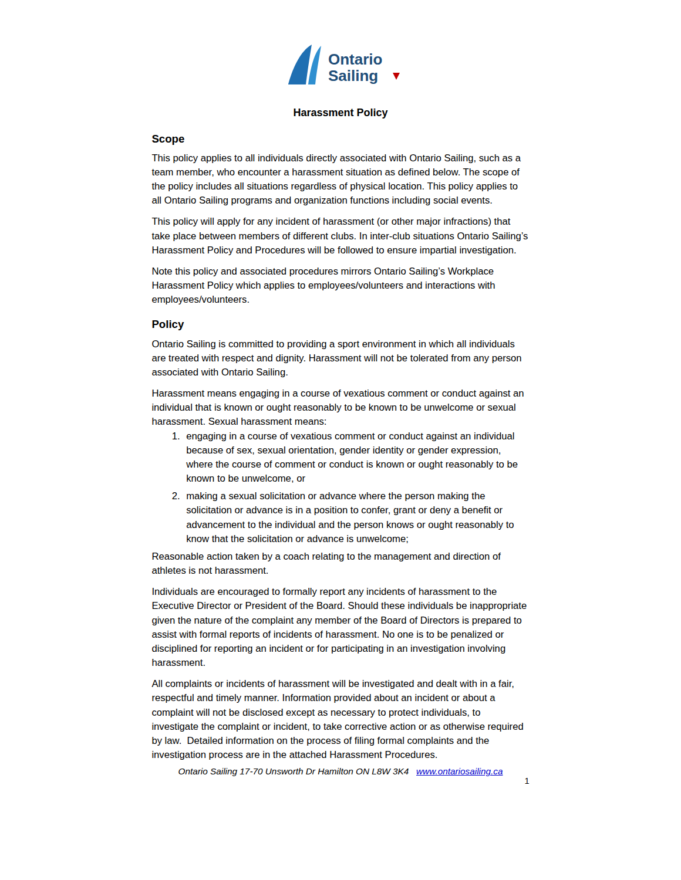Ontario Sailing
Harassment Policy
Scope
This policy applies to all individuals directly associated with Ontario Sailing, such as a team member, who encounter a harassment situation as defined below. The scope of the policy includes all situations regardless of physical location. This policy applies to all Ontario Sailing programs and organization functions including social events.
This policy will apply for any incident of harassment (or other major infractions) that take place between members of different clubs. In inter-club situations Ontario Sailing’s Harassment Policy and Procedures will be followed to ensure impartial investigation.
Note this policy and associated procedures mirrors Ontario Sailing’s Workplace Harassment Policy which applies to employees/volunteers and interactions with employees/volunteers.
Policy
Ontario Sailing is committed to providing a sport environment in which all individuals are treated with respect and dignity. Harassment will not be tolerated from any person associated with Ontario Sailing.
Harassment means engaging in a course of vexatious comment or conduct against an individual that is known or ought reasonably to be known to be unwelcome or sexual harassment. Sexual harassment means:
engaging in a course of vexatious comment or conduct against an individual because of sex, sexual orientation, gender identity or gender expression, where the course of comment or conduct is known or ought reasonably to be known to be unwelcome, or
making a sexual solicitation or advance where the person making the solicitation or advance is in a position to confer, grant or deny a benefit or advancement to the individual and the person knows or ought reasonably to know that the solicitation or advance is unwelcome;
Reasonable action taken by a coach relating to the management and direction of athletes is not harassment.
Individuals are encouraged to formally report any incidents of harassment to the Executive Director or President of the Board. Should these individuals be inappropriate given the nature of the complaint any member of the Board of Directors is prepared to assist with formal reports of incidents of harassment. No one is to be penalized or disciplined for reporting an incident or for participating in an investigation involving harassment.
All complaints or incidents of harassment will be investigated and dealt with in a fair, respectful and timely manner. Information provided about an incident or about a complaint will not be disclosed except as necessary to protect individuals, to investigate the complaint or incident, to take corrective action or as otherwise required by law. Detailed information on the process of filing formal complaints and the investigation process are in the attached Harassment Procedures.
Ontario Sailing 17-70 Unsworth Dr Hamilton ON L8W 3K4 www.ontariosailing.ca
1